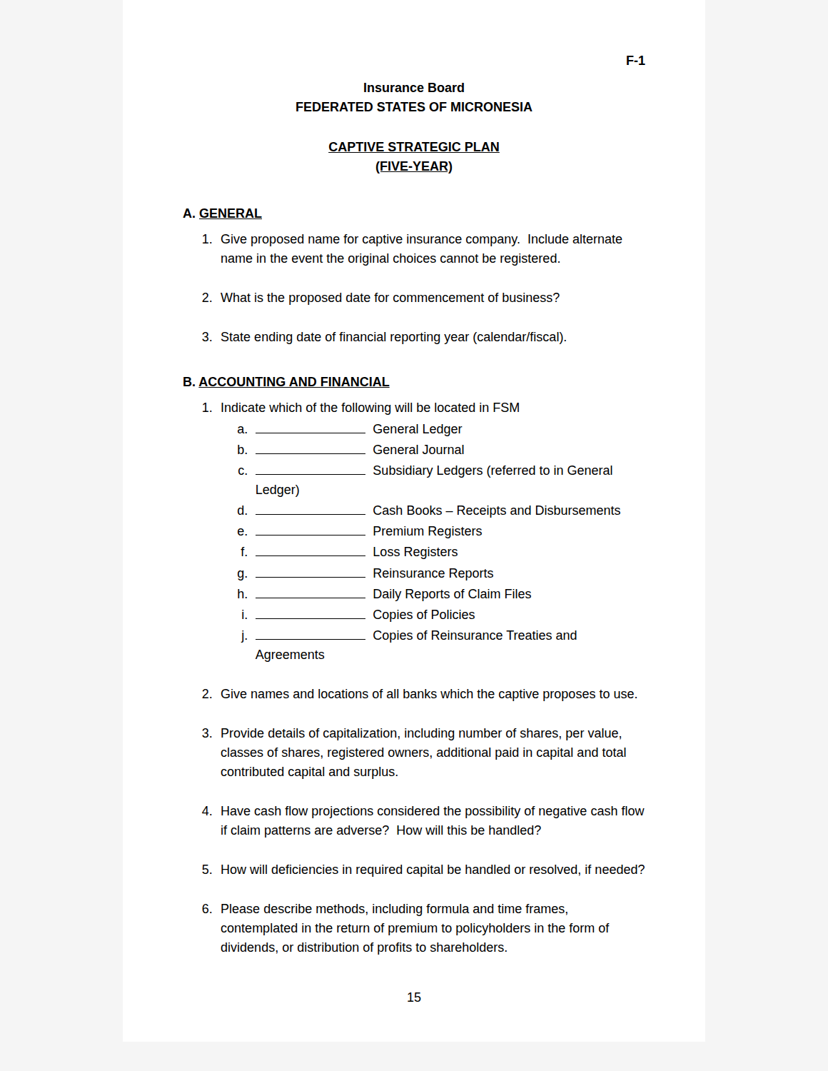F-1
Insurance Board
FEDERATED STATES OF MICRONESIA
CAPTIVE STRATEGIC PLAN
(FIVE-YEAR)
A. GENERAL
Give proposed name for captive insurance company. Include alternate name in the event the original choices cannot be registered.
What is the proposed date for commencement of business?
State ending date of financial reporting year (calendar/fiscal).
B. ACCOUNTING AND FINANCIAL
Indicate which of the following will be located in FSM
General Ledger
General Journal
Subsidiary Ledgers (referred to in General Ledger)
Cash Books – Receipts and Disbursements
Premium Registers
Loss Registers
Reinsurance Reports
Daily Reports of Claim Files
Copies of Policies
Copies of Reinsurance Treaties and Agreements
Give names and locations of all banks which the captive proposes to use.
Provide details of capitalization, including number of shares, per value, classes of shares, registered owners, additional paid in capital and total contributed capital and surplus.
Have cash flow projections considered the possibility of negative cash flow if claim patterns are adverse? How will this be handled?
How will deficiencies in required capital be handled or resolved, if needed?
Please describe methods, including formula and time frames, contemplated in the return of premium to policyholders in the form of dividends, or distribution of profits to shareholders.
15